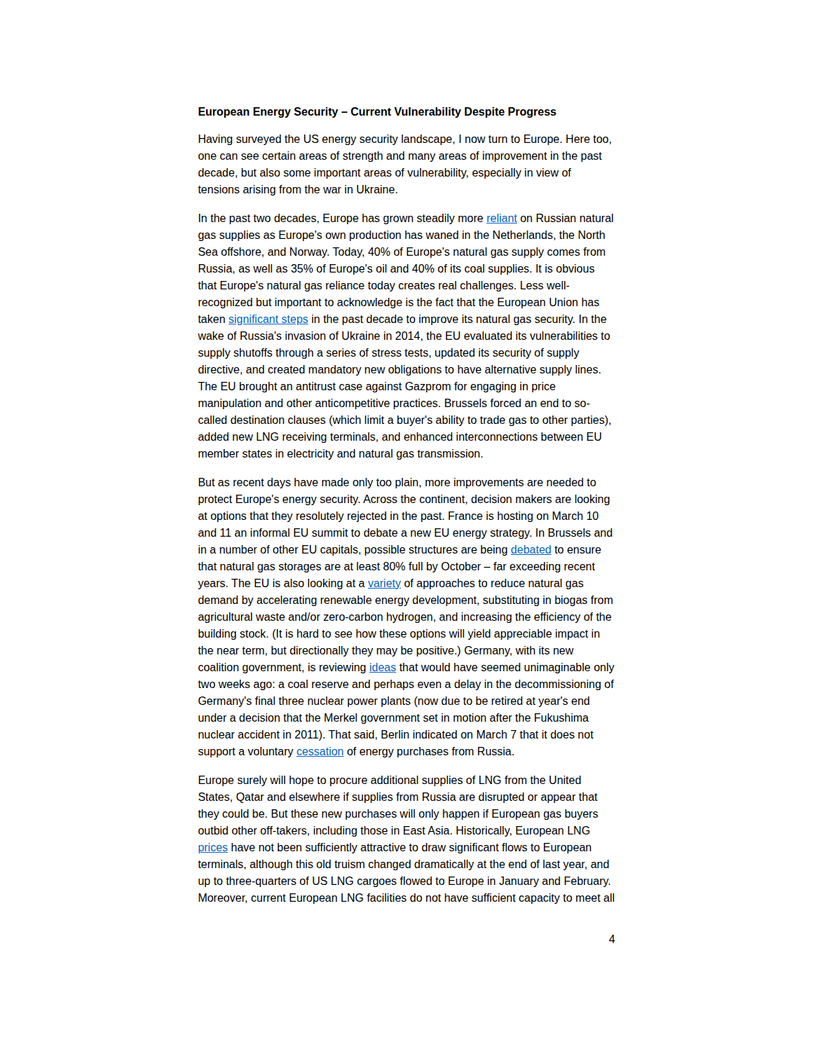European Energy Security – Current Vulnerability Despite Progress
Having surveyed the US energy security landscape, I now turn to Europe. Here too, one can see certain areas of strength and many areas of improvement in the past decade, but also some important areas of vulnerability, especially in view of tensions arising from the war in Ukraine.
In the past two decades, Europe has grown steadily more reliant on Russian natural gas supplies as Europe's own production has waned in the Netherlands, the North Sea offshore, and Norway. Today, 40% of Europe's natural gas supply comes from Russia, as well as 35% of Europe's oil and 40% of its coal supplies. It is obvious that Europe's natural gas reliance today creates real challenges. Less well-recognized but important to acknowledge is the fact that the European Union has taken significant steps in the past decade to improve its natural gas security. In the wake of Russia's invasion of Ukraine in 2014, the EU evaluated its vulnerabilities to supply shutoffs through a series of stress tests, updated its security of supply directive, and created mandatory new obligations to have alternative supply lines. The EU brought an antitrust case against Gazprom for engaging in price manipulation and other anticompetitive practices. Brussels forced an end to so-called destination clauses (which limit a buyer's ability to trade gas to other parties), added new LNG receiving terminals, and enhanced interconnections between EU member states in electricity and natural gas transmission.
But as recent days have made only too plain, more improvements are needed to protect Europe's energy security. Across the continent, decision makers are looking at options that they resolutely rejected in the past. France is hosting on March 10 and 11 an informal EU summit to debate a new EU energy strategy. In Brussels and in a number of other EU capitals, possible structures are being debated to ensure that natural gas storages are at least 80% full by October – far exceeding recent years. The EU is also looking at a variety of approaches to reduce natural gas demand by accelerating renewable energy development, substituting in biogas from agricultural waste and/or zero-carbon hydrogen, and increasing the efficiency of the building stock. (It is hard to see how these options will yield appreciable impact in the near term, but directionally they may be positive.) Germany, with its new coalition government, is reviewing ideas that would have seemed unimaginable only two weeks ago: a coal reserve and perhaps even a delay in the decommissioning of Germany's final three nuclear power plants (now due to be retired at year's end under a decision that the Merkel government set in motion after the Fukushima nuclear accident in 2011). That said, Berlin indicated on March 7 that it does not support a voluntary cessation of energy purchases from Russia.
Europe surely will hope to procure additional supplies of LNG from the United States, Qatar and elsewhere if supplies from Russia are disrupted or appear that they could be. But these new purchases will only happen if European gas buyers outbid other off-takers, including those in East Asia. Historically, European LNG prices have not been sufficiently attractive to draw significant flows to European terminals, although this old truism changed dramatically at the end of last year, and up to three-quarters of US LNG cargoes flowed to Europe in January and February. Moreover, current European LNG facilities do not have sufficient capacity to meet all
4